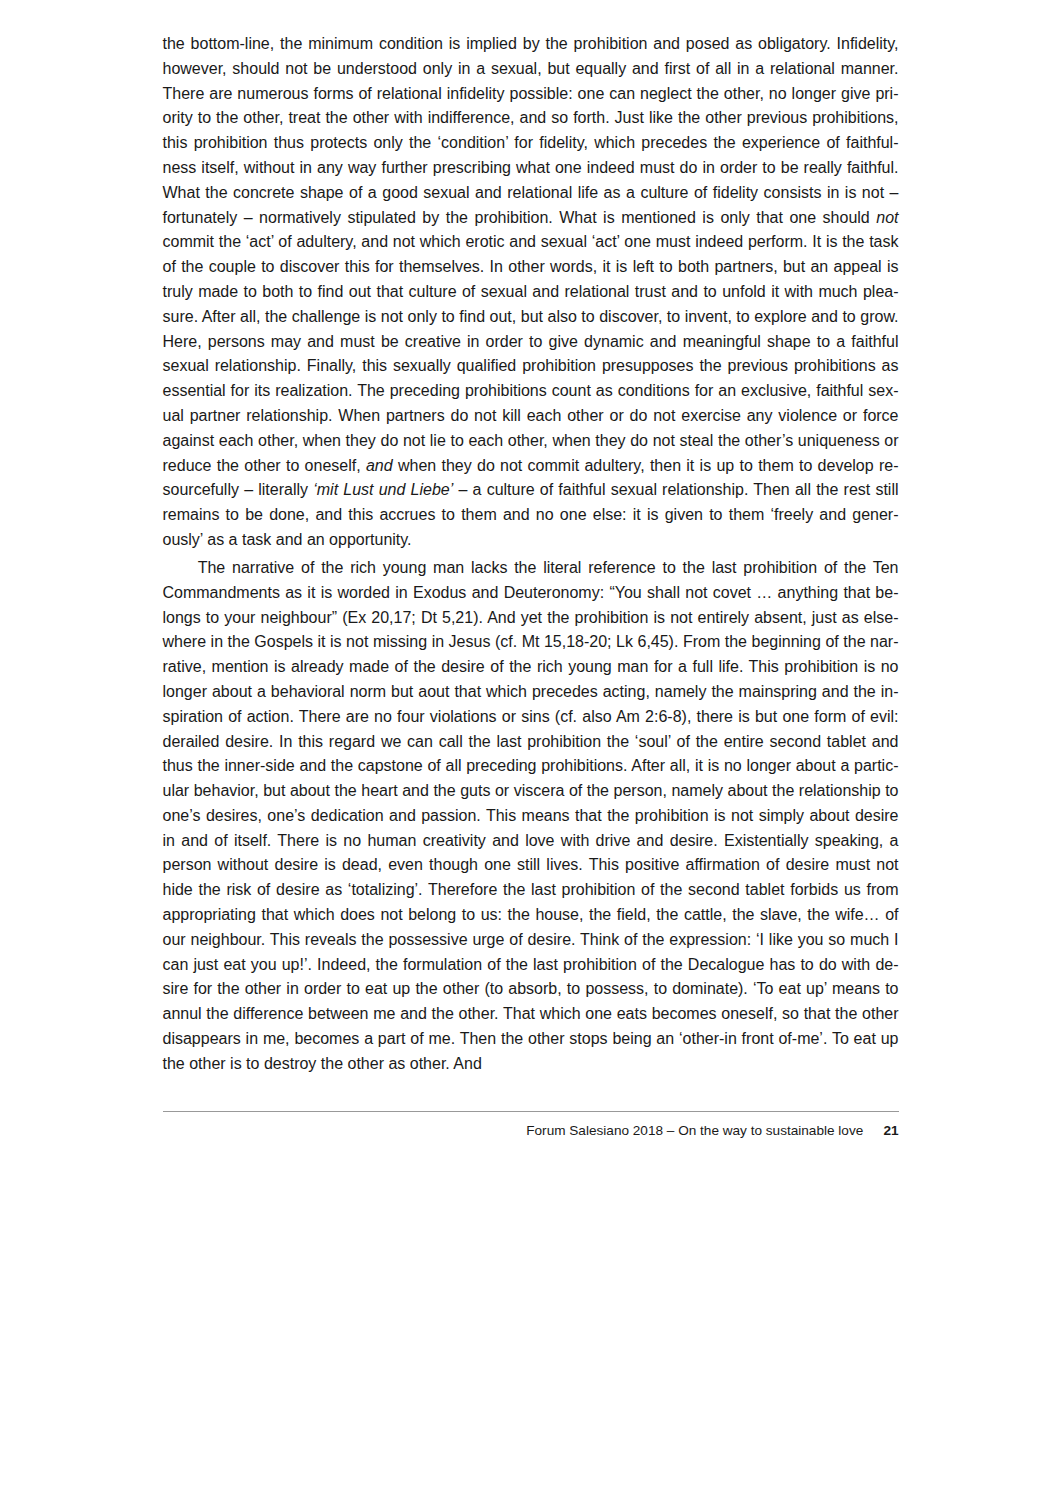the bottom-line, the minimum condition is implied by the prohibition and posed as obligatory. Infidelity, however, should not be understood only in a sexual, but equally and first of all in a relational manner. There are numerous forms of relational infidelity possible: one can neglect the other, no longer give priority to the other, treat the other with indifference, and so forth. Just like the other previous prohibitions, this prohibition thus protects only the ‘condition’ for fidelity, which precedes the experience of faithfulness itself, without in any way further prescribing what one indeed must do in order to be really faithful. What the concrete shape of a good sexual and relational life as a culture of fidelity consists in is not – fortunately – normatively stipulated by the prohibition. What is mentioned is only that one should not commit the ‘act’ of adultery, and not which erotic and sexual ‘act’ one must indeed perform. It is the task of the couple to discover this for themselves. In other words, it is left to both partners, but an appeal is truly made to both to find out that culture of sexual and relational trust and to unfold it with much pleasure. After all, the challenge is not only to find out, but also to discover, to invent, to explore and to grow. Here, persons may and must be creative in order to give dynamic and meaningful shape to a faithful sexual relationship. Finally, this sexually qualified prohibition presupposes the previous prohibitions as essential for its realization. The preceding prohibitions count as conditions for an exclusive, faithful sexual partner relationship. When partners do not kill each other or do not exercise any violence or force against each other, when they do not lie to each other, when they do not steal the other’s uniqueness or reduce the other to oneself, and when they do not commit adultery, then it is up to them to develop resourcefully – literally ‘mit Lust und Liebe’ – a culture of faithful sexual relationship. Then all the rest still remains to be done, and this accrues to them and no one else: it is given to them ‘freely and generously’ as a task and an opportunity.
The narrative of the rich young man lacks the literal reference to the last prohibition of the Ten Commandments as it is worded in Exodus and Deuteronomy: “You shall not covet … anything that belongs to your neighbour” (Ex 20,17; Dt 5,21). And yet the prohibition is not entirely absent, just as elsewhere in the Gospels it is not missing in Jesus (cf. Mt 15,18-20; Lk 6,45). From the beginning of the narrative, mention is already made of the desire of the rich young man for a full life. This prohibition is no longer about a behavioral norm but aout that which precedes acting, namely the mainspring and the inspiration of action. There are no four violations or sins (cf. also Am 2:6-8), there is but one form of evil: derailed desire. In this regard we can call the last prohibition the ‘soul’ of the entire second tablet and thus the inner-side and the capstone of all preceding prohibitions. After all, it is no longer about a particular behavior, but about the heart and the guts or viscera of the person, namely about the relationship to one’s desires, one’s dedication and passion. This means that the prohibition is not simply about desire in and of itself. There is no human creativity and love with drive and desire. Existentially speaking, a person without desire is dead, even though one still lives. This positive affirmation of desire must not hide the risk of desire as ‘totalizing’. Therefore the last prohibition of the second tablet forbids us from appropriating that which does not belong to us: the house, the field, the cattle, the slave, the wife… of our neighbour. This reveals the possessive urge of desire. Think of the expression: ‘I like you so much I can just eat you up!’. Indeed, the formulation of the last prohibition of the Decalogue has to do with desire for the other in order to eat up the other (to absorb, to possess, to dominate). ‘To eat up’ means to annul the difference between me and the other. That which one eats becomes oneself, so that the other disappears in me, becomes a part of me. Then the other stops being an ‘other-in front of-me’. To eat up the other is to destroy the other as other. And
Forum Salesiano 2018 – On the way to sustainable love 21